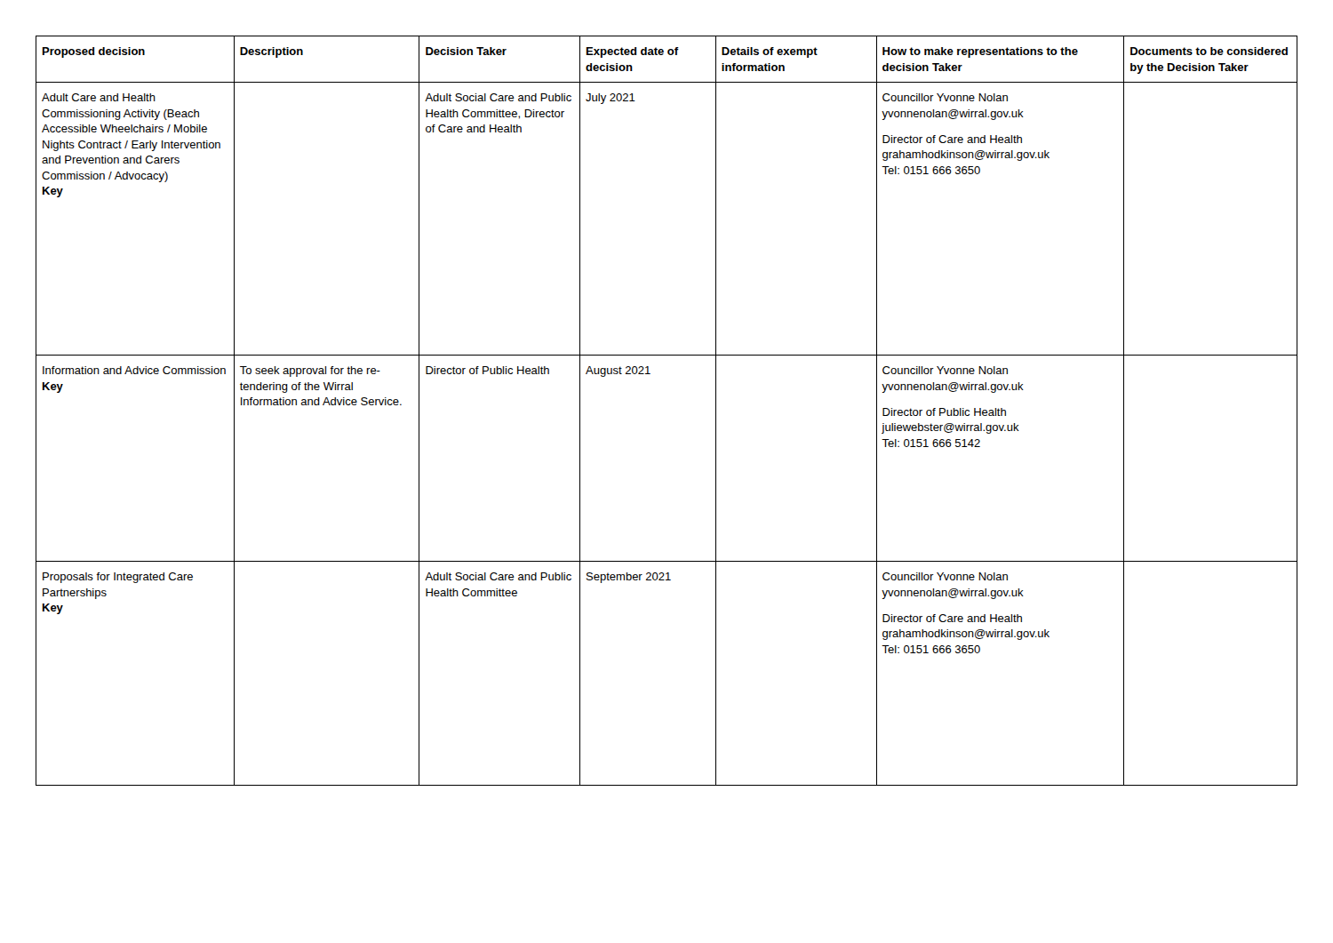| Proposed decision | Description | Decision Taker | Expected date of decision | Details of exempt information | How to make representations to the decision Taker | Documents to be considered by the Decision Taker |
| --- | --- | --- | --- | --- | --- | --- |
| Adult Care and Health Commissioning Activity (Beach Accessible Wheelchairs / Mobile Nights Contract / Early Intervention and Prevention and Carers Commission / Advocacy) Key | | Adult Social Care and Public Health Committee, Director of Care and Health | July 2021 | | Councillor Yvonne Nolan yvonnenolan@wirral.gov.uk Director of Care and Health grahamhodkinson@wirral.gov.uk Tel: 0151 666 3650 | |
| Information and Advice Commission Key | To seek approval for the re-tendering of the Wirral Information and Advice Service. | Director of Public Health | August 2021 | | Councillor Yvonne Nolan yvonnenolan@wirral.gov.uk Director of Public Health juliewebster@wirral.gov.uk Tel: 0151 666 5142 | |
| Proposals for Integrated Care Partnerships Key | | Adult Social Care and Public Health Committee | September 2021 | | Councillor Yvonne Nolan yvonnenolan@wirral.gov.uk Director of Care and Health grahamhodkinson@wirral.gov.uk Tel: 0151 666 3650 | |